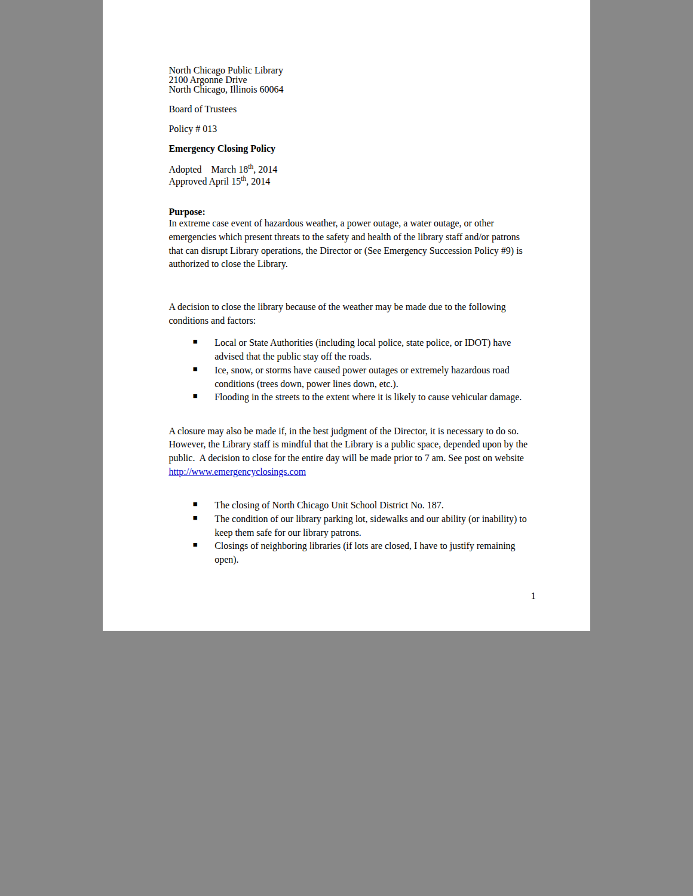North Chicago Public Library
2100 Argonne Drive
North Chicago, Illinois 60064
Board of Trustees
Policy # 013
Emergency Closing Policy
Adopted March 18th, 2014
Approved April 15th, 2014
Purpose:
In extreme case event of hazardous weather, a power outage, a water outage, or other emergencies which present threats to the safety and health of the library staff and/or patrons that can disrupt Library operations, the Director or (See Emergency Succession Policy #9) is authorized to close the Library.
A decision to close the library because of the weather may be made due to the following conditions and factors:
Local or State Authorities (including local police, state police, or IDOT) have advised that the public stay off the roads.
Ice, snow, or storms have caused power outages or extremely hazardous road conditions (trees down, power lines down, etc.).
Flooding in the streets to the extent where it is likely to cause vehicular damage.
A closure may also be made if, in the best judgment of the Director, it is necessary to do so. However, the Library staff is mindful that the Library is a public space, depended upon by the public. A decision to close for the entire day will be made prior to 7 am. See post on website http://www.emergencyclosings.com
The closing of North Chicago Unit School District No. 187.
The condition of our library parking lot, sidewalks and our ability (or inability) to keep them safe for our library patrons.
Closings of neighboring libraries (if lots are closed, I have to justify remaining open).
1